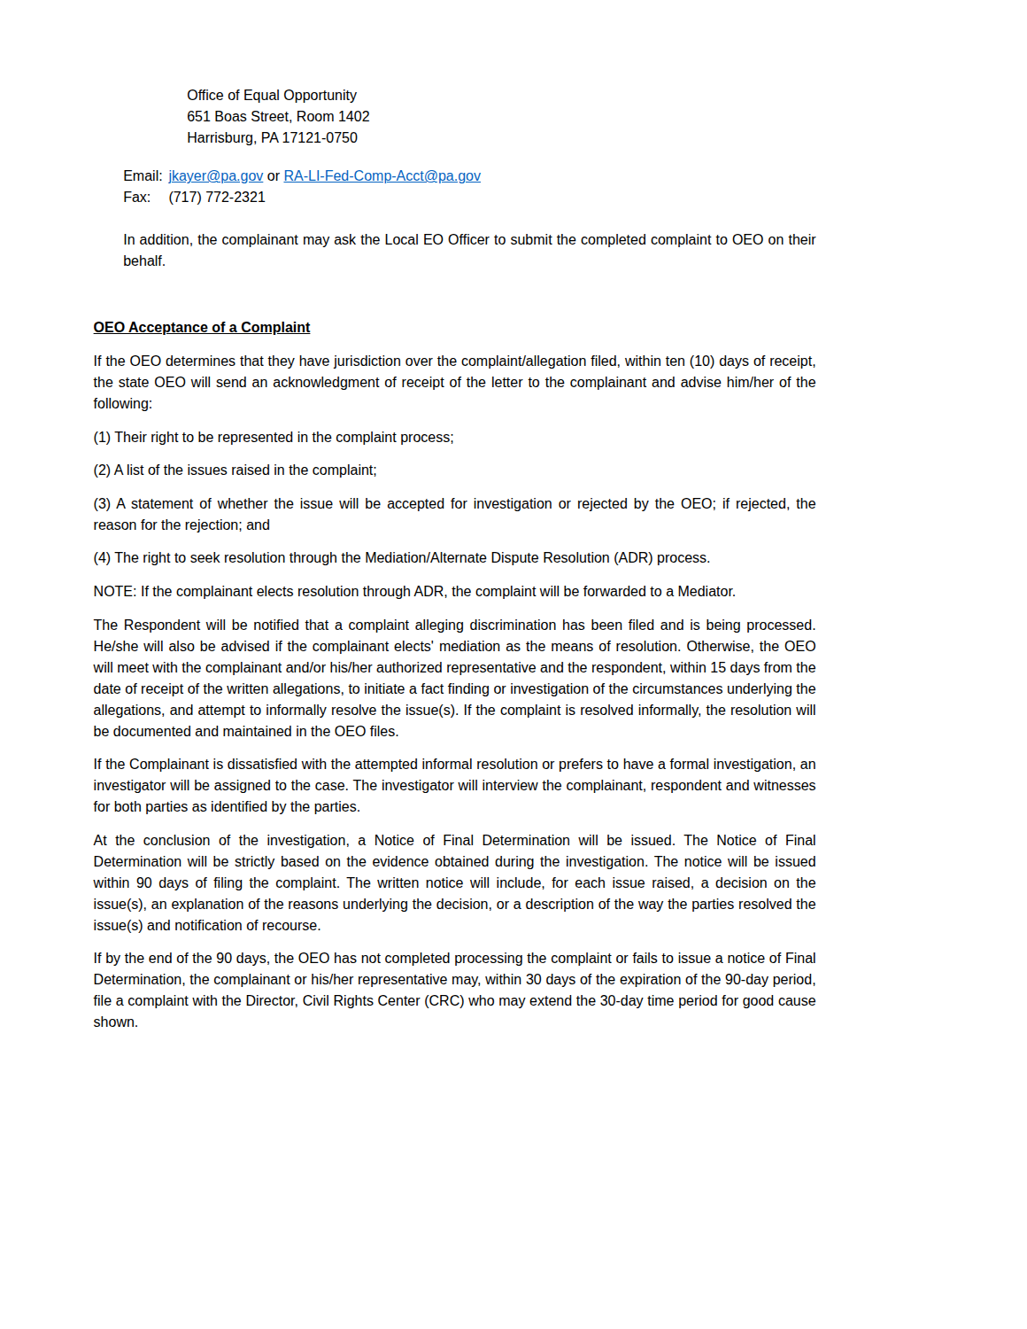Office of Equal Opportunity
651 Boas Street, Room 1402
Harrisburg, PA 17121-0750
Email: jkayer@pa.gov or RA-LI-Fed-Comp-Acct@pa.gov
Fax: (717) 772-2321
In addition, the complainant may ask the Local EO Officer to submit the completed complaint to OEO on their behalf.
OEO Acceptance of a Complaint
If the OEO determines that they have jurisdiction over the complaint/allegation filed, within ten (10) days of receipt, the state OEO will send an acknowledgment of receipt of the letter to the complainant and advise him/her of the following:
(1) Their right to be represented in the complaint process;
(2) A list of the issues raised in the complaint;
(3) A statement of whether the issue will be accepted for investigation or rejected by the OEO; if rejected, the reason for the rejection; and
(4) The right to seek resolution through the Mediation/Alternate Dispute Resolution (ADR) process.
NOTE: If the complainant elects resolution through ADR, the complaint will be forwarded to a Mediator.
The Respondent will be notified that a complaint alleging discrimination has been filed and is being processed. He/she will also be advised if the complainant elects' mediation as the means of resolution. Otherwise, the OEO will meet with the complainant and/or his/her authorized representative and the respondent, within 15 days from the date of receipt of the written allegations, to initiate a fact finding or investigation of the circumstances underlying the allegations, and attempt to informally resolve the issue(s). If the complaint is resolved informally, the resolution will be documented and maintained in the OEO files.
If the Complainant is dissatisfied with the attempted informal resolution or prefers to have a formal investigation, an investigator will be assigned to the case. The investigator will interview the complainant, respondent and witnesses for both parties as identified by the parties.
At the conclusion of the investigation, a Notice of Final Determination will be issued. The Notice of Final Determination will be strictly based on the evidence obtained during the investigation. The notice will be issued within 90 days of filing the complaint. The written notice will include, for each issue raised, a decision on the issue(s), an explanation of the reasons underlying the decision, or a description of the way the parties resolved the issue(s) and notification of recourse.
If by the end of the 90 days, the OEO has not completed processing the complaint or fails to issue a notice of Final Determination, the complainant or his/her representative may, within 30 days of the expiration of the 90-day period, file a complaint with the Director, Civil Rights Center (CRC) who may extend the 30-day time period for good cause shown.